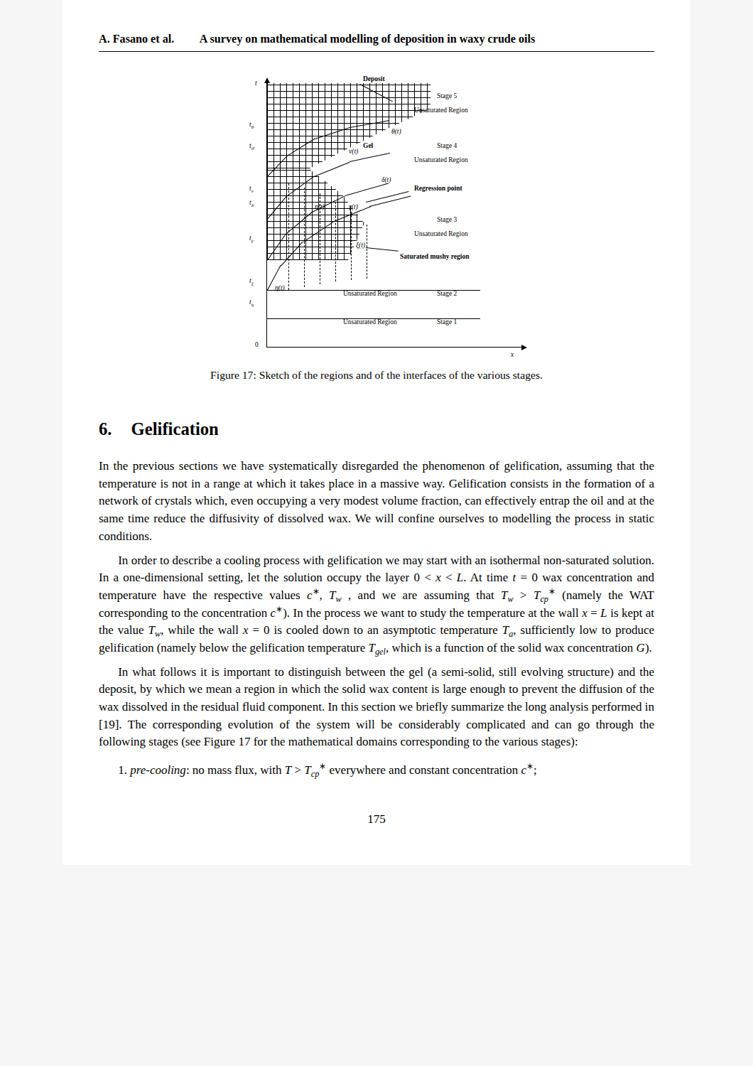A. Fasano et al. A survey on mathematical modelling of deposition in waxy crude oils
t
x
0
tθ
tϑ′
tν
tδ
tγ
tξ
tη
θ(t)
ν(t)
δ(t)
η(t)
γ(t)
ξ(t)
η(t)
Deposit
Gel
Regression point
Saturated mushy region
Stage 5
Unsaturated Region
Stage 4
Unsaturated Region
Stage 3
Unsaturated Region
Stage 2
Unsaturated Region
Stage 1
Unsaturated Region
Figure 17: Sketch of the regions and of the interfaces of the various stages.
6. Gelification
In the previous sections we have systematically disregarded the phenomenon of gelification, assuming that the temperature is not in a range at which it takes place in a massive way. Gelification consists in the formation of a network of crystals which, even occupying a very modest volume fraction, can effectively entrap the oil and at the same time reduce the diffusivity of dissolved wax. We will confine ourselves to modelling the process in static conditions.
In order to describe a cooling process with gelification we may start with an isothermal non-saturated solution. In a one-dimensional setting, let the solution occupy the layer 0 < x < L. At time t = 0 wax concentration and temperature have the respective values c∗, Tw , and we are assuming that Tw > Tcp∗ (namely the WAT corresponding to the concentration c∗). In the process we want to study the temperature at the wall x = L is kept at the value Tw, while the wall x = 0 is cooled down to an asymptotic temperature Ta, sufficiently low to produce gelification (namely below the gelification temperature Tgel, which is a function of the solid wax concentration G).
In what follows it is important to distinguish between the gel (a semi-solid, still evolving structure) and the deposit, by which we mean a region in which the solid wax content is large enough to prevent the diffusion of the wax dissolved in the residual fluid component. In this section we briefly summarize the long analysis performed in [19]. The corresponding evolution of the system will be considerably complicated and can go through the following stages (see Figure 17 for the mathematical domains corresponding to the various stages):
pre-cooling: no mass flux, with T > Tcp∗ everywhere and constant concentration c∗;
175